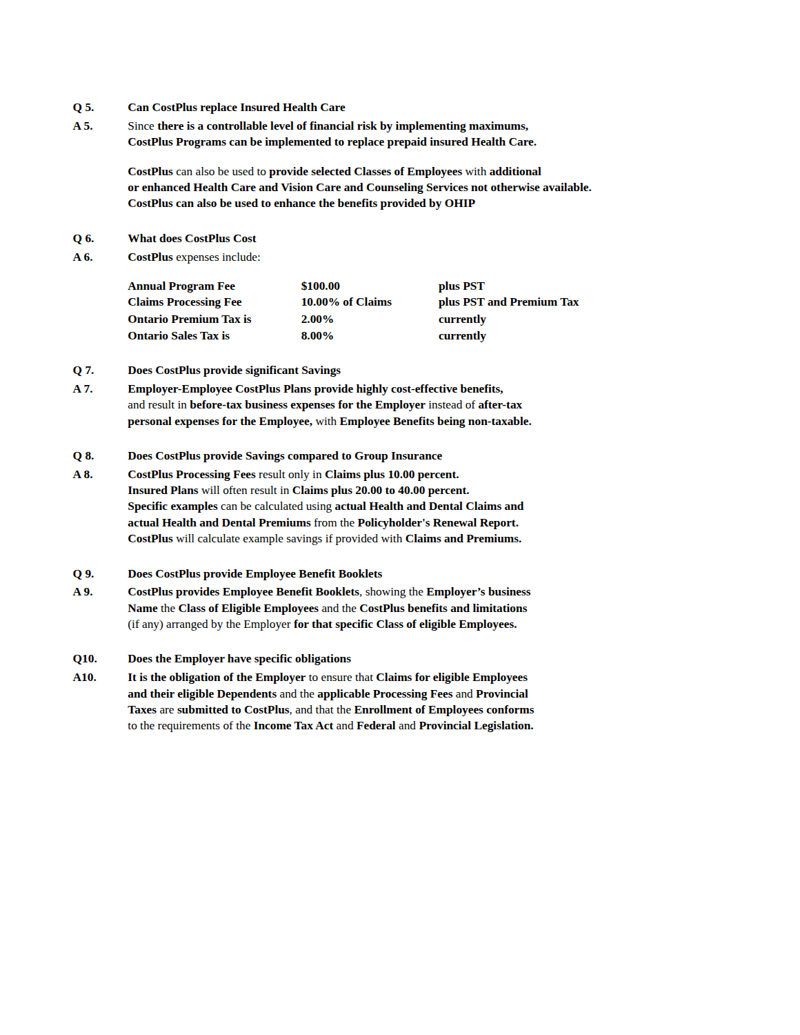Q 5.
Can CostPlus replace Insured Health Care
A 5.
Since there is a controllable level of financial risk by implementing maximums,
CostPlus Programs can be implemented to replace prepaid insured Health Care.
CostPlus can also be used to provide selected Classes of Employees with additional
or enhanced Health Care and Vision Care and Counseling Services not otherwise available.
CostPlus can also be used to enhance the benefits provided by OHIP
Q 6.
What does CostPlus Cost
A 6.
CostPlus expenses include:
| Annual Program Fee | $100.00 | plus PST |
| Claims Processing Fee | 10.00% of Claims | plus PST and Premium Tax |
| Ontario Premium Tax is | 2.00% | currently |
| Ontario Sales Tax is | 8.00% | currently |
Q 7.
Does CostPlus provide significant Savings
A 7.
Employer-Employee CostPlus Plans provide highly cost-effective benefits,
and result in before-tax business expenses for the Employer instead of after-tax
personal expenses for the Employee, with Employee Benefits being non-taxable.
Q 8.
Does CostPlus provide Savings compared to Group Insurance
A 8.
CostPlus Processing Fees result only in Claims plus 10.00 percent.
Insured Plans will often result in Claims plus 20.00 to 40.00 percent.
Specific examples can be calculated using actual Health and Dental Claims and
actual Health and Dental Premiums from the Policyholder's Renewal Report.
CostPlus will calculate example savings if provided with Claims and Premiums.
Q 9.
Does CostPlus provide Employee Benefit Booklets
A 9.
CostPlus provides Employee Benefit Booklets, showing the Employer’s business
Name the Class of Eligible Employees and the CostPlus benefits and limitations
(if any) arranged by the Employer for that specific Class of eligible Employees.
Q10.
Does the Employer have specific obligations
A10.
It is the obligation of the Employer to ensure that Claims for eligible Employees
and their eligible Dependents and the applicable Processing Fees and Provincial
Taxes are submitted to CostPlus, and that the Enrollment of Employees conforms
to the requirements of the Income Tax Act and Federal and Provincial Legislation.